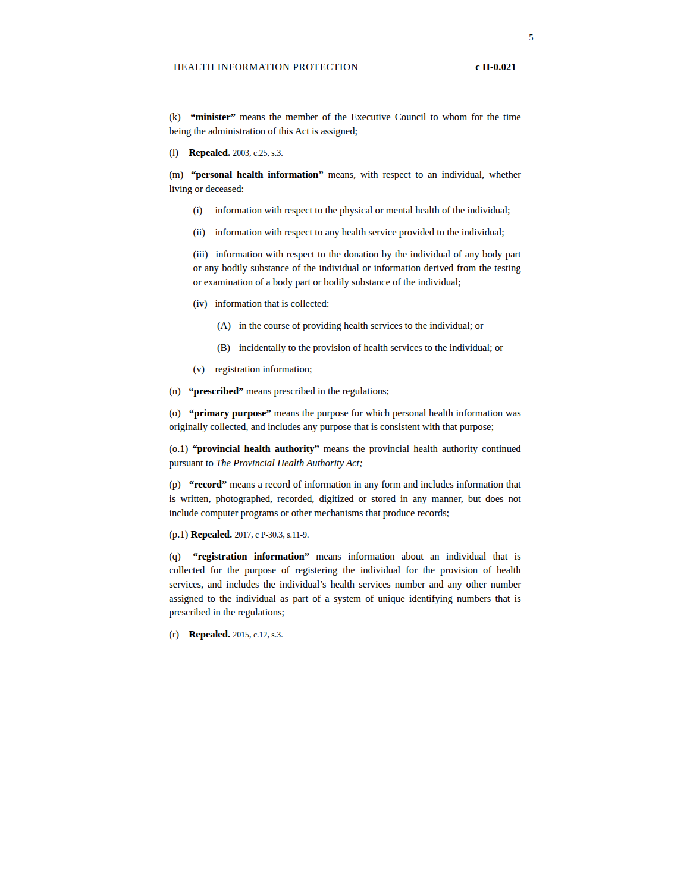5
HEALTH INFORMATION PROTECTION c H-0.021
(k) “minister” means the member of the Executive Council to whom for the time being the administration of this Act is assigned;
(l) Repealed. 2003, c.25, s.3.
(m) “personal health information” means, with respect to an individual, whether living or deceased:
(i) information with respect to the physical or mental health of the individual;
(ii) information with respect to any health service provided to the individual;
(iii) information with respect to the donation by the individual of any body part or any bodily substance of the individual or information derived from the testing or examination of a body part or bodily substance of the individual;
(iv) information that is collected:
(A) in the course of providing health services to the individual; or
(B) incidentally to the provision of health services to the individual; or
(v) registration information;
(n) “prescribed” means prescribed in the regulations;
(o) “primary purpose” means the purpose for which personal health information was originally collected, and includes any purpose that is consistent with that purpose;
(o.1) “provincial health authority” means the provincial health authority continued pursuant to The Provincial Health Authority Act;
(p) “record” means a record of information in any form and includes information that is written, photographed, recorded, digitized or stored in any manner, but does not include computer programs or other mechanisms that produce records;
(p.1) Repealed. 2017, c P-30.3, s.11-9.
(q) “registration information” means information about an individual that is collected for the purpose of registering the individual for the provision of health services, and includes the individual’s health services number and any other number assigned to the individual as part of a system of unique identifying numbers that is prescribed in the regulations;
(r) Repealed. 2015, c.12, s.3.